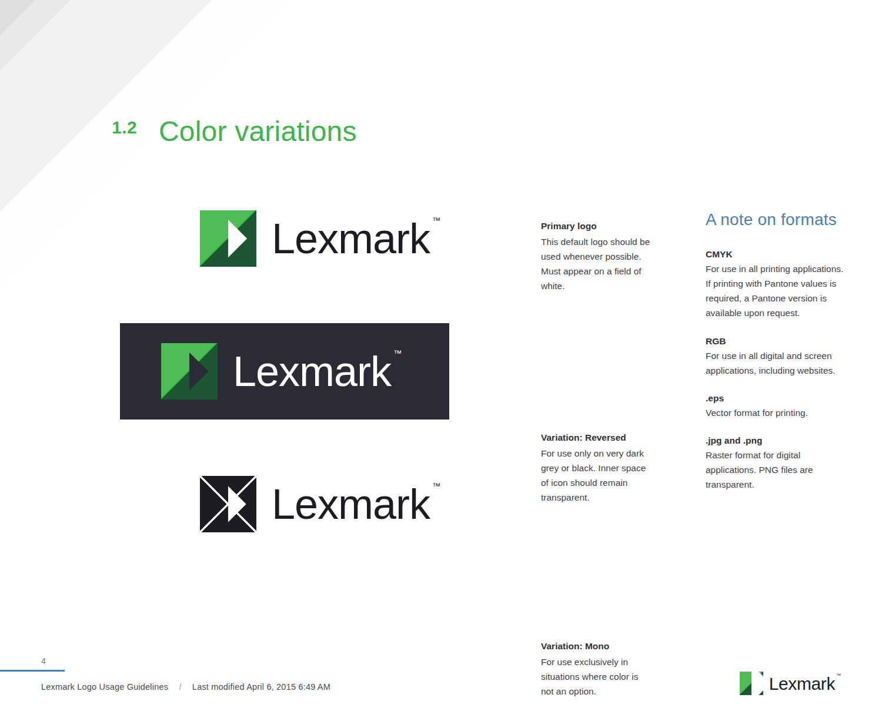1.2
Color variations
Lexmark™
Lexmark™
Lexmark™
Primary logo This default logo should be used whenever possible. Must appear on a field of white.
Variation: Reversed For use only on very dark grey or black. Inner space of icon should remain transparent.
Variation: Mono For use exclusively in situations where color is not an option.
A note on formats
CMYK For use in all printing applications. If printing with Pantone values is required, a Pantone version is available upon request.
RGB For use in all digital and screen applications, including websites.
.eps Vector format for printing.
.jpg and .png Raster format for digital applications. PNG files are transparent.
4
Lexmark Logo Usage Guidelines / Last modified April 6, 2015 6:49 AM
Lexmark™